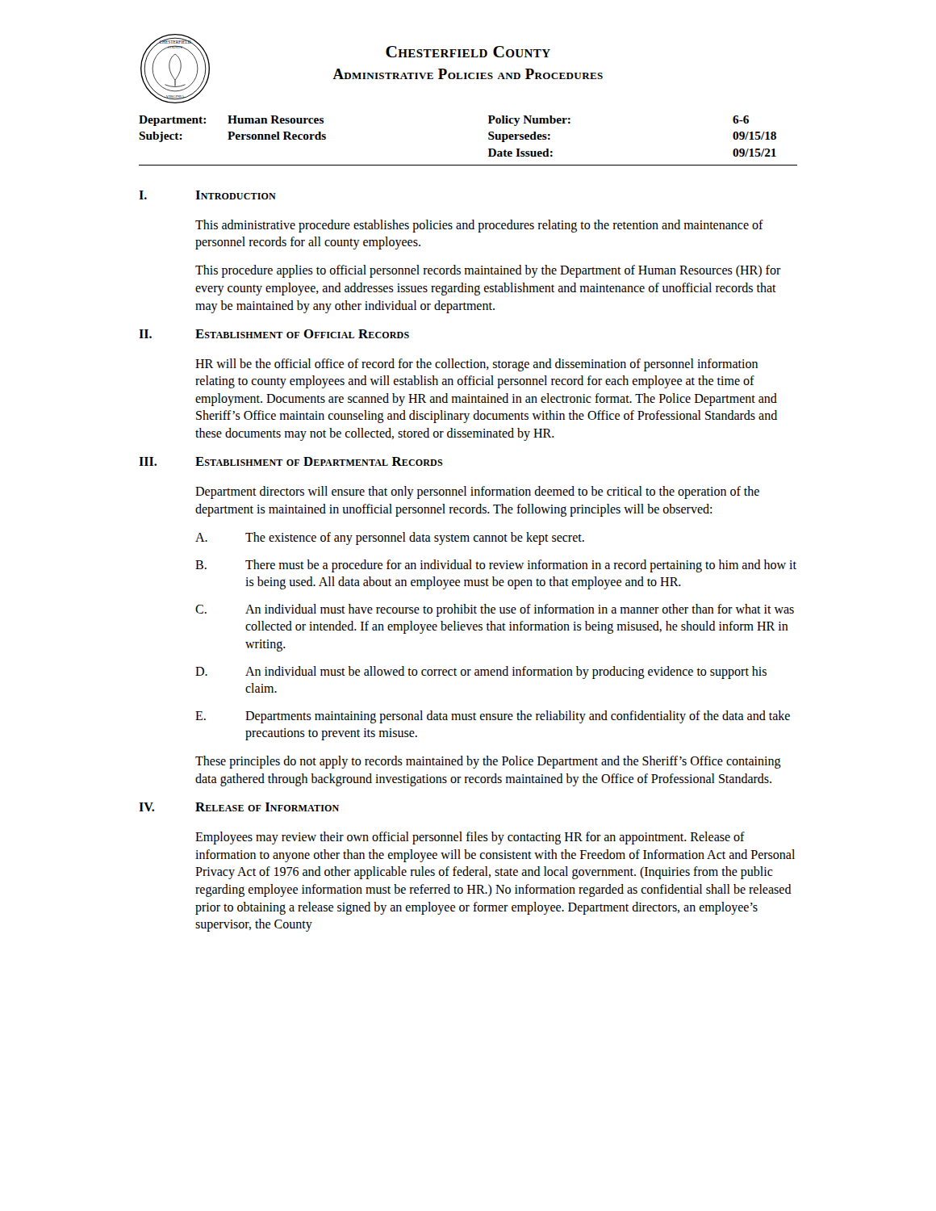CHESTERFIELD COUNTY VIRGINIA
Chesterfield County
Administrative Policies and Procedures
| Department: | Human Resources | Policy Number: | 6-6 |
| Subject: | Personnel Records | Supersedes: | 09/15/18 |
| | | Date Issued: | 09/15/21 |
I.
Introduction
This administrative procedure establishes policies and procedures relating to the retention and maintenance of personnel records for all county employees.
This procedure applies to official personnel records maintained by the Department of Human Resources (HR) for every county employee, and addresses issues regarding establishment and maintenance of unofficial records that may be maintained by any other individual or department.
II.
Establishment of Official Records
HR will be the official office of record for the collection, storage and dissemination of personnel information relating to county employees and will establish an official personnel record for each employee at the time of employment. Documents are scanned by HR and maintained in an electronic format. The Police Department and Sheriff’s Office maintain counseling and disciplinary documents within the Office of Professional Standards and these documents may not be collected, stored or disseminated by HR.
III.
Establishment of Departmental Records
Department directors will ensure that only personnel information deemed to be critical to the operation of the department is maintained in unofficial personnel records. The following principles will be observed:
A. The existence of any personnel data system cannot be kept secret.
B. There must be a procedure for an individual to review information in a record pertaining to him and how it is being used. All data about an employee must be open to that employee and to HR.
C. An individual must have recourse to prohibit the use of information in a manner other than for what it was collected or intended. If an employee believes that information is being misused, he should inform HR in writing.
D. An individual must be allowed to correct or amend information by producing evidence to support his claim.
E. Departments maintaining personal data must ensure the reliability and confidentiality of the data and take precautions to prevent its misuse.
These principles do not apply to records maintained by the Police Department and the Sheriff’s Office containing data gathered through background investigations or records maintained by the Office of Professional Standards.
IV.
Release of Information
Employees may review their own official personnel files by contacting HR for an appointment. Release of information to anyone other than the employee will be consistent with the Freedom of Information Act and Personal Privacy Act of 1976 and other applicable rules of federal, state and local government. (Inquiries from the public regarding employee information must be referred to HR.) No information regarded as confidential shall be released prior to obtaining a release signed by an employee or former employee. Department directors, an employee’s supervisor, the County